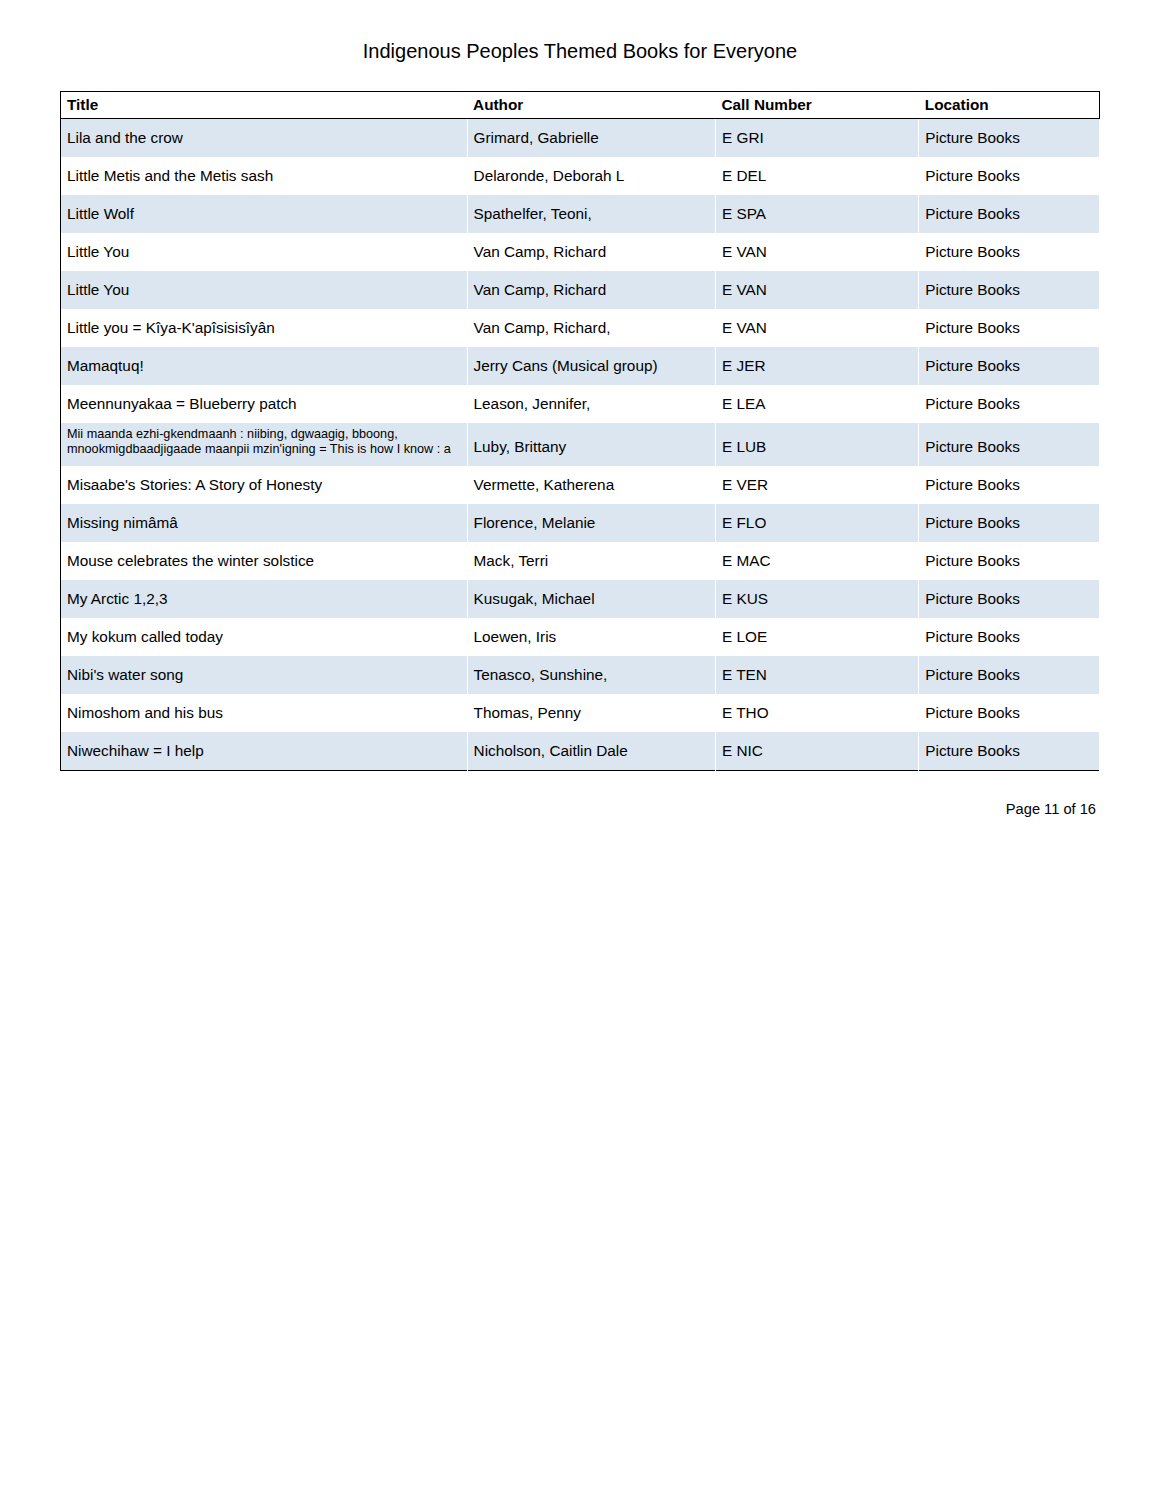Indigenous Peoples Themed Books for Everyone
| Title | Author | Call Number | Location |
| --- | --- | --- | --- |
| Lila and the crow | Grimard, Gabrielle | E GRI | Picture Books |
| Little Metis and the Metis sash | Delaronde, Deborah L | E DEL | Picture Books |
| Little Wolf | Spathelfer, Teoni, | E SPA | Picture Books |
| Little You | Van Camp, Richard | E VAN | Picture Books |
| Little You | Van Camp, Richard | E VAN | Picture Books |
| Little you = Kîya-K'apîsisisîyân | Van Camp, Richard, | E VAN | Picture Books |
| Mamaqtuq! | Jerry Cans (Musical group) | E JER | Picture Books |
| Meennunyakaa = Blueberry patch | Leason, Jennifer, | E LEA | Picture Books |
| Mii maanda ezhi-gkendmaanh : niibing, dgwaagig, bboong, mnookmigdbaadjigaade maanpii mzin'igning = This is how I know : a | Luby, Brittany | E LUB | Picture Books |
| Misaabe's Stories: A Story of Honesty | Vermette, Katherena | E VER | Picture Books |
| Missing nimâmâ | Florence, Melanie | E FLO | Picture Books |
| Mouse celebrates the winter solstice | Mack, Terri | E MAC | Picture Books |
| My Arctic 1,2,3 | Kusugak, Michael | E KUS | Picture Books |
| My kokum called today | Loewen, Iris | E LOE | Picture Books |
| Nibi's water song | Tenasco, Sunshine, | E TEN | Picture Books |
| Nimoshom and his bus | Thomas, Penny | E THO | Picture Books |
| Niwechihaw = I help | Nicholson, Caitlin Dale | E NIC | Picture Books |
Page 11 of 16